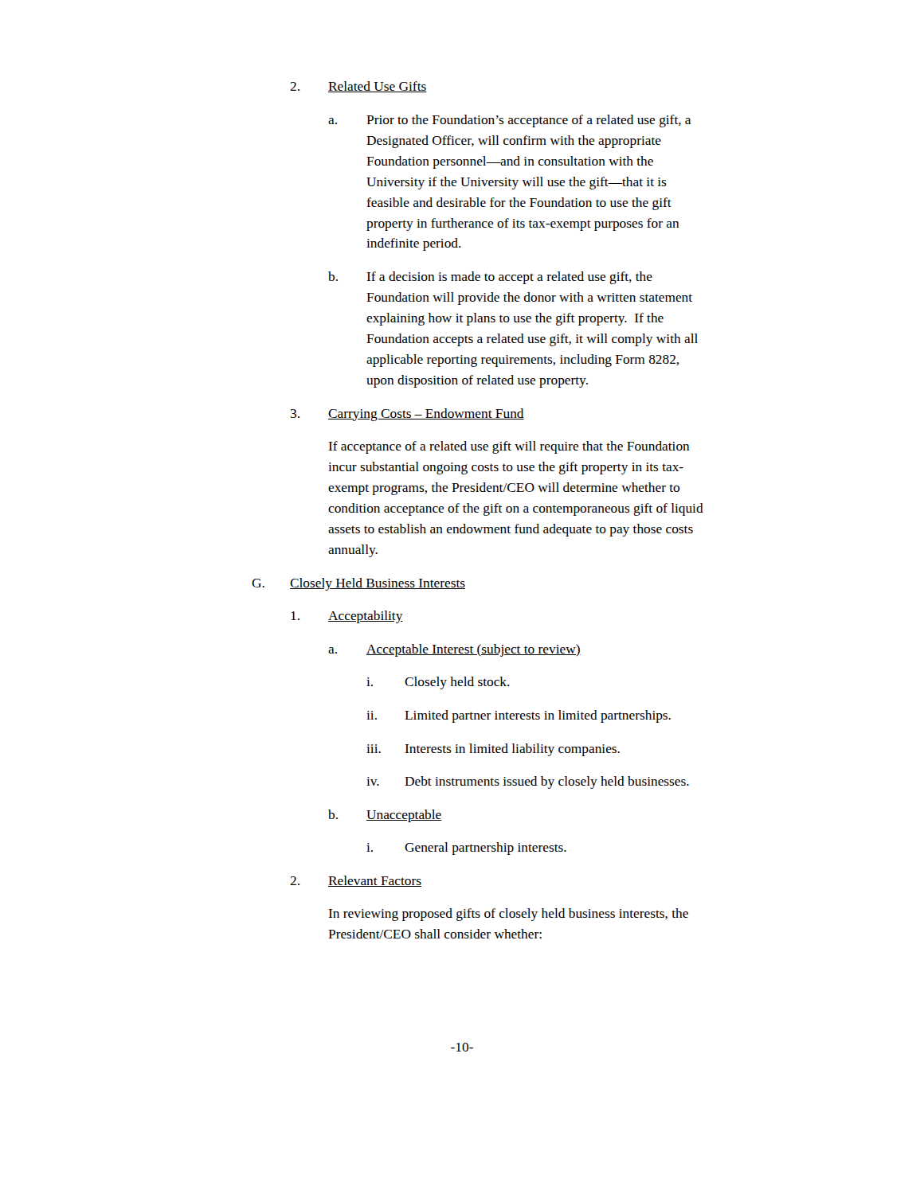2.
Related Use Gifts
a.
Prior to the Foundation’s acceptance of a related use gift, a Designated Officer, will confirm with the appropriate Foundation personnel—and in consultation with the University if the University will use the gift—that it is feasible and desirable for the Foundation to use the gift property in furtherance of its tax-exempt purposes for an indefinite period.
b.
If a decision is made to accept a related use gift, the Foundation will provide the donor with a written statement explaining how it plans to use the gift property. If the Foundation accepts a related use gift, it will comply with all applicable reporting requirements, including Form 8282, upon disposition of related use property.
3.
Carrying Costs – Endowment Fund
If acceptance of a related use gift will require that the Foundation incur substantial ongoing costs to use the gift property in its tax-exempt programs, the President/CEO will determine whether to condition acceptance of the gift on a contemporaneous gift of liquid assets to establish an endowment fund adequate to pay those costs annually.
G.
Closely Held Business Interests
1.
Acceptability
a.
Acceptable Interest (subject to review)
i.
Closely held stock.
ii.
Limited partner interests in limited partnerships.
iii.
Interests in limited liability companies.
iv.
Debt instruments issued by closely held businesses.
b.
Unacceptable
i.
General partnership interests.
2.
Relevant Factors
In reviewing proposed gifts of closely held business interests, the President/CEO shall consider whether:
-10-